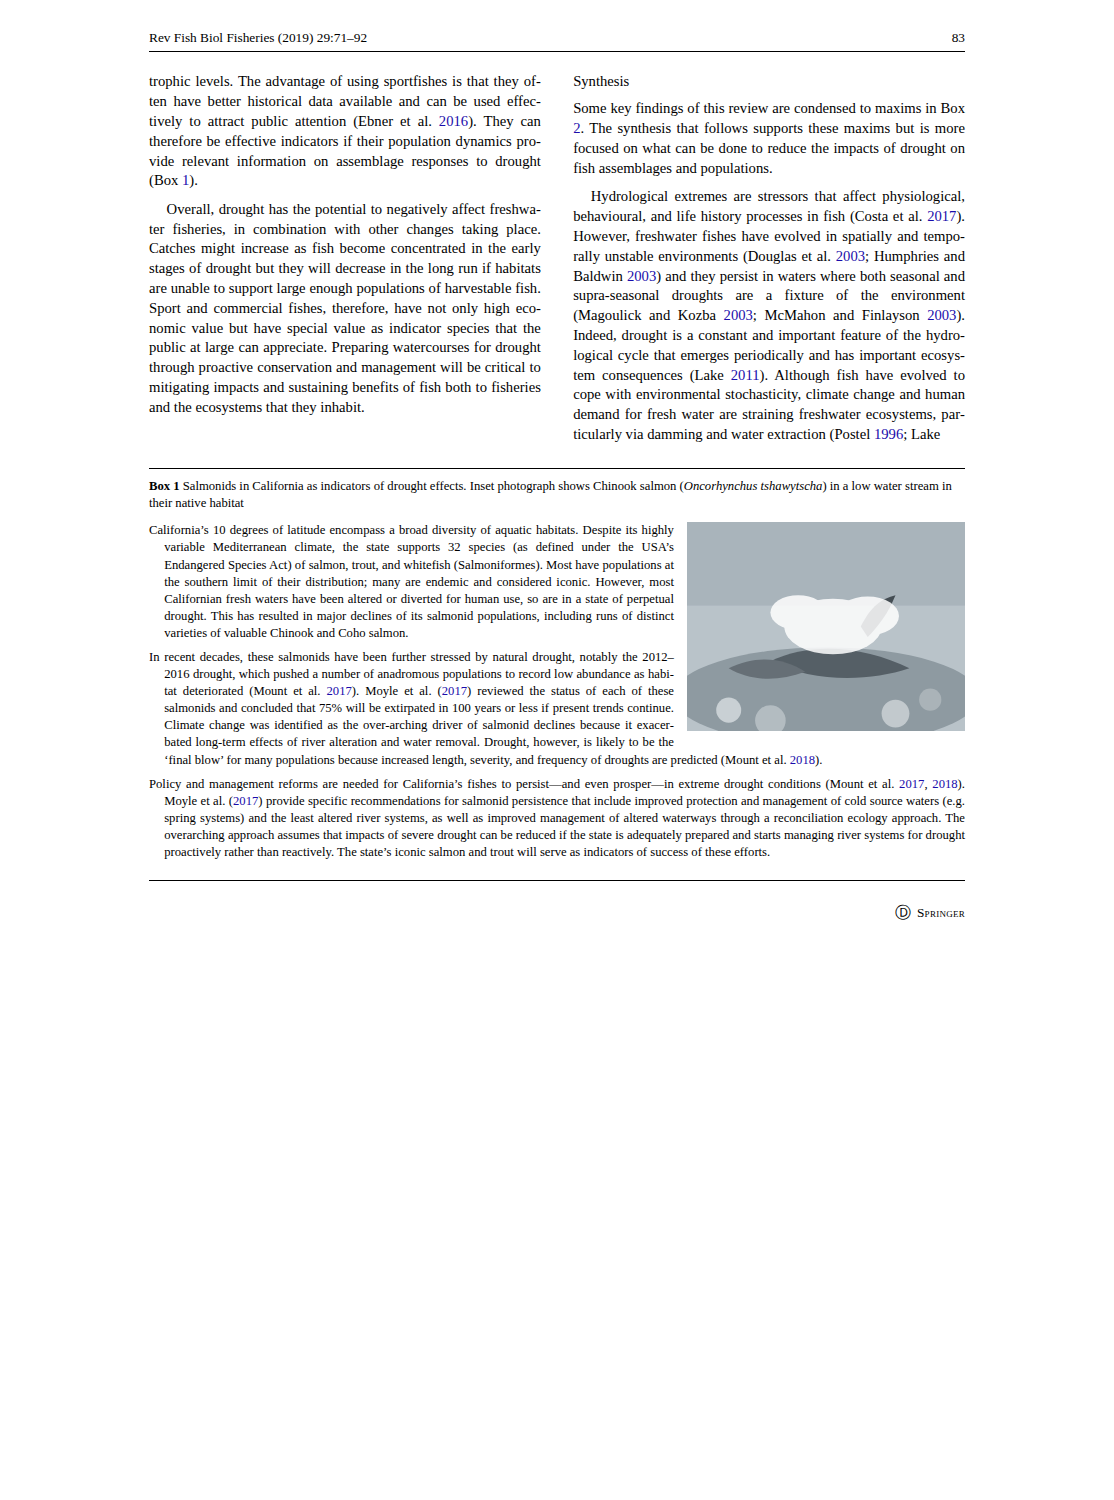Rev Fish Biol Fisheries (2019) 29:71–92 83
trophic levels. The advantage of using sportfishes is that they often have better historical data available and can be used effectively to attract public attention (Ebner et al. 2016). They can therefore be effective indicators if their population dynamics provide relevant information on assemblage responses to drought (Box 1).
Overall, drought has the potential to negatively affect freshwater fisheries, in combination with other changes taking place. Catches might increase as fish become concentrated in the early stages of drought but they will decrease in the long run if habitats are unable to support large enough populations of harvestable fish. Sport and commercial fishes, therefore, have not only high economic value but have special value as indicator species that the public at large can appreciate. Preparing watercourses for drought through proactive conservation and management will be critical to mitigating impacts and sustaining benefits of fish both to fisheries and the ecosystems that they inhabit.
Synthesis
Some key findings of this review are condensed to maxims in Box 2. The synthesis that follows supports these maxims but is more focused on what can be done to reduce the impacts of drought on fish assemblages and populations.
Hydrological extremes are stressors that affect physiological, behavioural, and life history processes in fish (Costa et al. 2017). However, freshwater fishes have evolved in spatially and temporally unstable environments (Douglas et al. 2003; Humphries and Baldwin 2003) and they persist in waters where both seasonal and supra-seasonal droughts are a fixture of the environment (Magoulick and Kozba 2003; McMahon and Finlayson 2003). Indeed, drought is a constant and important feature of the hydrological cycle that emerges periodically and has important ecosystem consequences (Lake 2011). Although fish have evolved to cope with environmental stochasticity, climate change and human demand for fresh water are straining freshwater ecosystems, particularly via damming and water extraction (Postel 1996; Lake
Box 1 Salmonids in California as indicators of drought effects. Inset photograph shows Chinook salmon (Oncorhynchus tshawytscha) in a low water stream in their native habitat
California’s 10 degrees of latitude encompass a broad diversity of aquatic habitats. Despite its highly variable Mediterranean climate, the state supports 32 species (as defined under the USA’s Endangered Species Act) of salmon, trout, and whitefish (Salmoniformes). Most have populations at the southern limit of their distribution; many are endemic and considered iconic. However, most Californian fresh waters have been altered or diverted for human use, so are in a state of perpetual drought. This has resulted in major declines of its salmonid populations, including runs of distinct varieties of valuable Chinook and Coho salmon.
In recent decades, these salmonids have been further stressed by natural drought, notably the 2012–2016 drought, which pushed a number of anadromous populations to record low abundance as habitat deteriorated (Mount et al. 2017). Moyle et al. (2017) reviewed the status of each of these salmonids and concluded that 75% will be extirpated in 100 years or less if present trends continue. Climate change was identified as the over-arching driver of salmonid declines because it exacerbated long-term effects of river alteration and water removal. Drought, however, is likely to be the ‘final blow’ for many populations because increased length, severity, and frequency of droughts are predicted (Mount et al. 2018).
Policy and management reforms are needed for California’s fishes to persist—and even prosper—in extreme drought conditions (Mount et al. 2017, 2018). Moyle et al. (2017) provide specific recommendations for salmonid persistence that include improved protection and management of cold source waters (e.g. spring systems) and the least altered river systems, as well as improved management of altered waterways through a reconciliation ecology approach. The overarching approach assumes that impacts of severe drought can be reduced if the state is adequately prepared and starts managing river systems for drought proactively rather than reactively. The state’s iconic salmon and trout will serve as indicators of success of these efforts.
ⒹSpringer